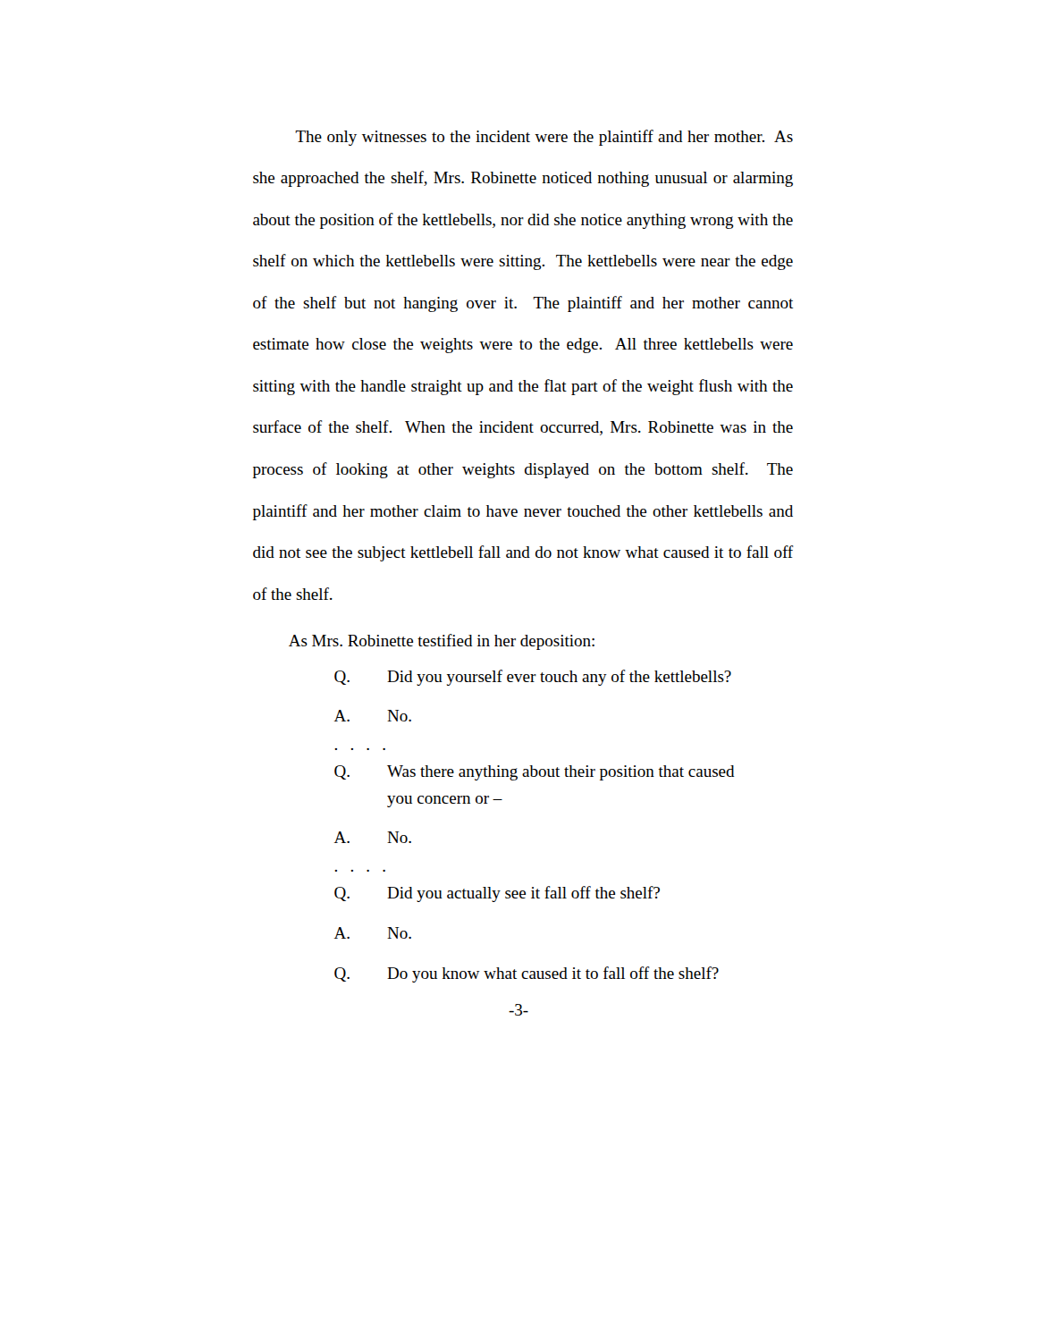The only witnesses to the incident were the plaintiff and her mother. As she approached the shelf, Mrs. Robinette noticed nothing unusual or alarming about the position of the kettlebells, nor did she notice anything wrong with the shelf on which the kettlebells were sitting. The kettlebells were near the edge of the shelf but not hanging over it. The plaintiff and her mother cannot estimate how close the weights were to the edge. All three kettlebells were sitting with the handle straight up and the flat part of the weight flush with the surface of the shelf. When the incident occurred, Mrs. Robinette was in the process of looking at other weights displayed on the bottom shelf. The plaintiff and her mother claim to have never touched the other kettlebells and did not see the subject kettlebell fall and do not know what caused it to fall off of the shelf.
As Mrs. Robinette testified in her deposition:
Q.
Did you yourself ever touch any of the kettlebells?
A.
No.
. . . .
Q.
Was there anything about their position that causedyou concern or –
A.
No.
. . . .
Q.
Did you actually see it fall off the shelf?
A.
No.
Q.
Do you know what caused it to fall off the shelf?
-3-